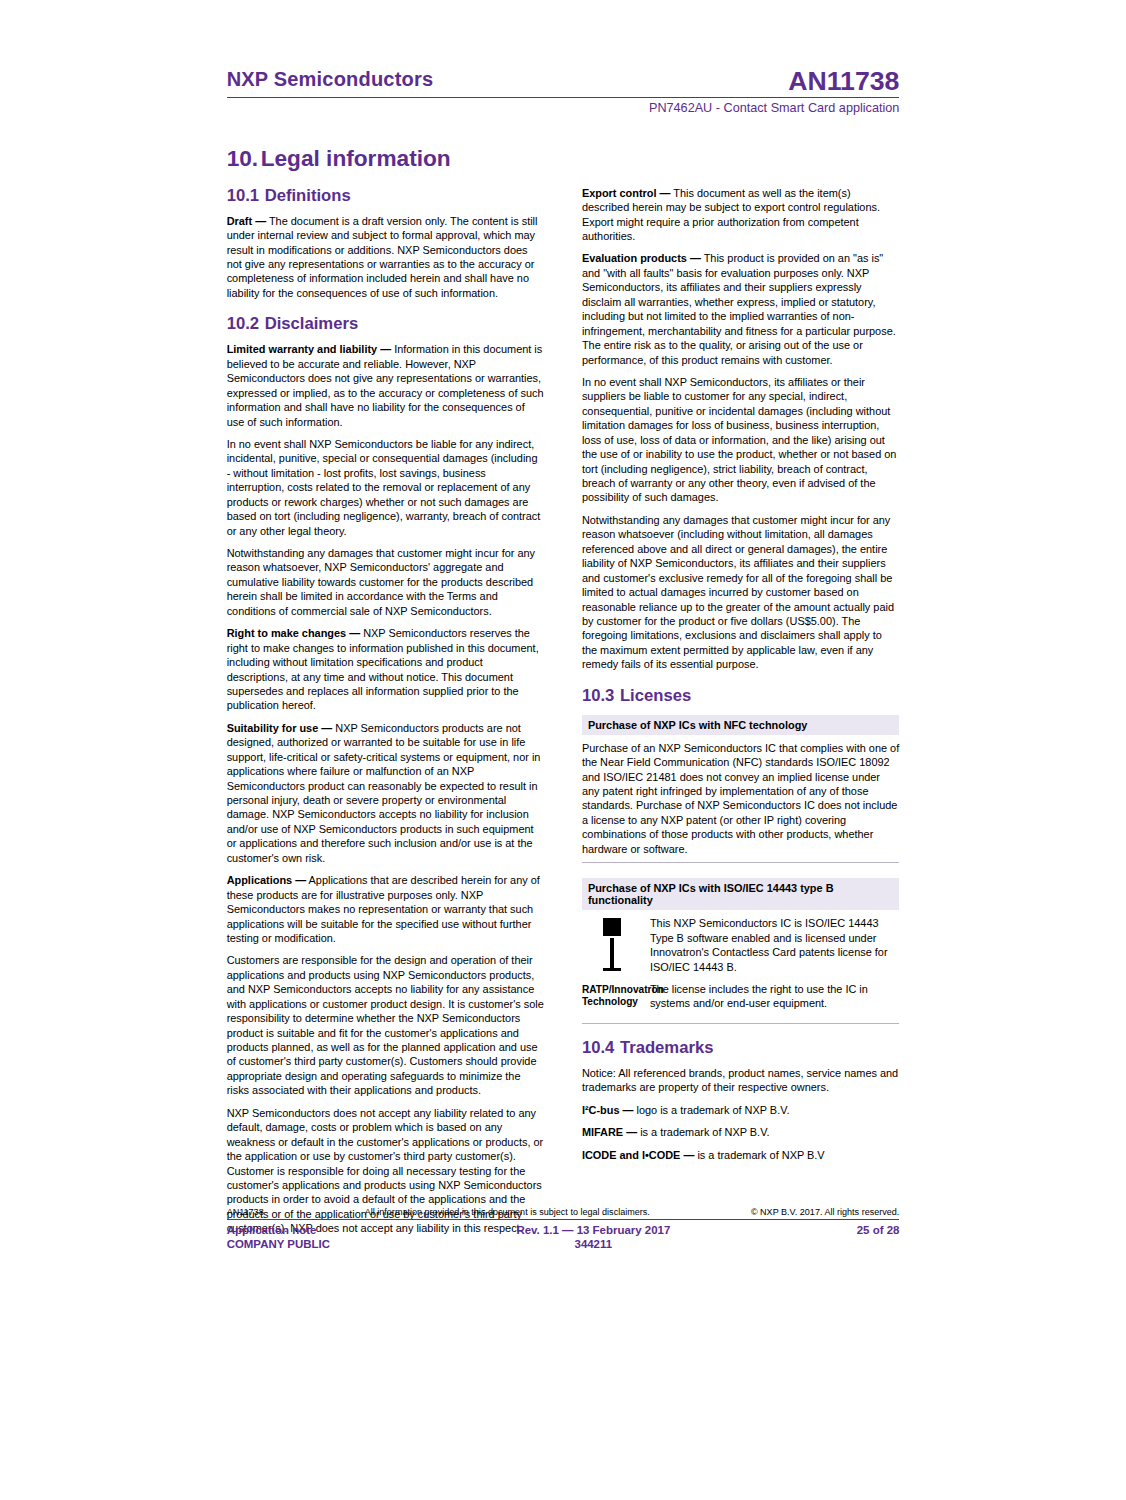NXP Semiconductors
AN11738
PN7462AU - Contact Smart Card application
10. Legal information
10.1 Definitions
Draft — The document is a draft version only. The content is still under internal review and subject to formal approval, which may result in modifications or additions. NXP Semiconductors does not give any representations or warranties as to the accuracy or completeness of information included herein and shall have no liability for the consequences of use of such information.
10.2 Disclaimers
Limited warranty and liability — Information in this document is believed to be accurate and reliable. However, NXP Semiconductors does not give any representations or warranties, expressed or implied, as to the accuracy or completeness of such information and shall have no liability for the consequences of use of such information.
In no event shall NXP Semiconductors be liable for any indirect, incidental, punitive, special or consequential damages (including - without limitation - lost profits, lost savings, business interruption, costs related to the removal or replacement of any products or rework charges) whether or not such damages are based on tort (including negligence), warranty, breach of contract or any other legal theory.
Notwithstanding any damages that customer might incur for any reason whatsoever, NXP Semiconductors' aggregate and cumulative liability towards customer for the products described herein shall be limited in accordance with the Terms and conditions of commercial sale of NXP Semiconductors.
Right to make changes — NXP Semiconductors reserves the right to make changes to information published in this document, including without limitation specifications and product descriptions, at any time and without notice. This document supersedes and replaces all information supplied prior to the publication hereof.
Suitability for use — NXP Semiconductors products are not designed, authorized or warranted to be suitable for use in life support, life-critical or safety-critical systems or equipment, nor in applications where failure or malfunction of an NXP Semiconductors product can reasonably be expected to result in personal injury, death or severe property or environmental damage. NXP Semiconductors accepts no liability for inclusion and/or use of NXP Semiconductors products in such equipment or applications and therefore such inclusion and/or use is at the customer's own risk.
Applications — Applications that are described herein for any of these products are for illustrative purposes only. NXP Semiconductors makes no representation or warranty that such applications will be suitable for the specified use without further testing or modification.
Customers are responsible for the design and operation of their applications and products using NXP Semiconductors products, and NXP Semiconductors accepts no liability for any assistance with applications or customer product design. It is customer's sole responsibility to determine whether the NXP Semiconductors product is suitable and fit for the customer's applications and products planned, as well as for the planned application and use of customer's third party customer(s). Customers should provide appropriate design and operating safeguards to minimize the risks associated with their applications and products.
NXP Semiconductors does not accept any liability related to any default, damage, costs or problem which is based on any weakness or default in the customer's applications or products, or the application or use by customer's third party customer(s). Customer is responsible for doing all necessary testing for the customer's applications and products using NXP Semiconductors products in order to avoid a default of the applications and the products or of the application or use by customer's third party customer(s). NXP does not accept any liability in this respect.
Export control — This document as well as the item(s) described herein may be subject to export control regulations. Export might require a prior authorization from competent authorities.
Evaluation products — This product is provided on an "as is" and "with all faults" basis for evaluation purposes only. NXP Semiconductors, its affiliates and their suppliers expressly disclaim all warranties, whether express, implied or statutory, including but not limited to the implied warranties of non-infringement, merchantability and fitness for a particular purpose. The entire risk as to the quality, or arising out of the use or performance, of this product remains with customer.
In no event shall NXP Semiconductors, its affiliates or their suppliers be liable to customer for any special, indirect, consequential, punitive or incidental damages (including without limitation damages for loss of business, business interruption, loss of use, loss of data or information, and the like) arising out the use of or inability to use the product, whether or not based on tort (including negligence), strict liability, breach of contract, breach of warranty or any other theory, even if advised of the possibility of such damages.
Notwithstanding any damages that customer might incur for any reason whatsoever (including without limitation, all damages referenced above and all direct or general damages), the entire liability of NXP Semiconductors, its affiliates and their suppliers and customer's exclusive remedy for all of the foregoing shall be limited to actual damages incurred by customer based on reasonable reliance up to the greater of the amount actually paid by customer for the product or five dollars (US$5.00). The foregoing limitations, exclusions and disclaimers shall apply to the maximum extent permitted by applicable law, even if any remedy fails of its essential purpose.
10.3 Licenses
Purchase of NXP ICs with NFC technology
Purchase of an NXP Semiconductors IC that complies with one of the Near Field Communication (NFC) standards ISO/IEC 18092 and ISO/IEC 21481 does not convey an implied license under any patent right infringed by implementation of any of those standards. Purchase of NXP Semiconductors IC does not include a license to any NXP patent (or other IP right) covering combinations of those products with other products, whether hardware or software.
Purchase of NXP ICs with ISO/IEC 14443 type B functionality
RATP/Innovatron
Technology
This NXP Semiconductors IC is ISO/IEC 14443 Type B software enabled and is licensed under Innovatron's Contactless Card patents license for ISO/IEC 14443 B.
The license includes the right to use the IC in systems and/or end-user equipment.
10.4 Trademarks
Notice: All referenced brands, product names, service names and trademarks are property of their respective owners.
I²C-bus — logo is a trademark of NXP B.V.
MIFARE — is a trademark of NXP B.V.
ICODE and I•CODE — is a trademark of NXP B.V
AN11738
All information provided in this document is subject to legal disclaimers.
© NXP B.V. 2017. All rights reserved.
Application note
COMPANY PUBLIC
Rev. 1.1 — 13 February 2017
344211
25 of 28